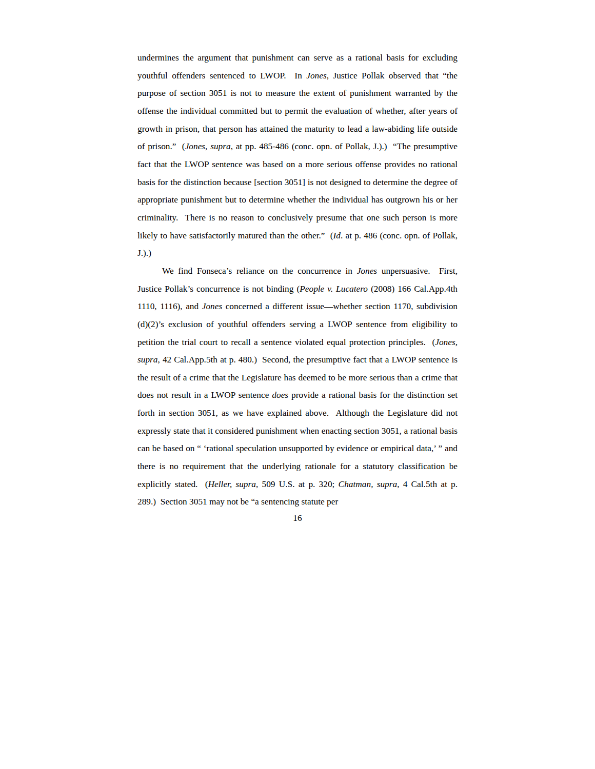undermines the argument that punishment can serve as a rational basis for excluding youthful offenders sentenced to LWOP. In Jones, Justice Pollak observed that “the purpose of section 3051 is not to measure the extent of punishment warranted by the offense the individual committed but to permit the evaluation of whether, after years of growth in prison, that person has attained the maturity to lead a law-abiding life outside of prison.” (Jones, supra, at pp. 485-486 (conc. opn. of Pollak, J.).) “The presumptive fact that the LWOP sentence was based on a more serious offense provides no rational basis for the distinction because [section 3051] is not designed to determine the degree of appropriate punishment but to determine whether the individual has outgrown his or her criminality. There is no reason to conclusively presume that one such person is more likely to have satisfactorily matured than the other.” (Id. at p. 486 (conc. opn. of Pollak, J.).)
We find Fonseca’s reliance on the concurrence in Jones unpersuasive. First, Justice Pollak’s concurrence is not binding (People v. Lucatero (2008) 166 Cal.App.4th 1110, 1116), and Jones concerned a different issue—whether section 1170, subdivision (d)(2)’s exclusion of youthful offenders serving a LWOP sentence from eligibility to petition the trial court to recall a sentence violated equal protection principles. (Jones, supra, 42 Cal.App.5th at p. 480.) Second, the presumptive fact that a LWOP sentence is the result of a crime that the Legislature has deemed to be more serious than a crime that does not result in a LWOP sentence does provide a rational basis for the distinction set forth in section 3051, as we have explained above. Although the Legislature did not expressly state that it considered punishment when enacting section 3051, a rational basis can be based on “ ‘rational speculation unsupported by evidence or empirical data,’ ” and there is no requirement that the underlying rationale for a statutory classification be explicitly stated. (Heller, supra, 509 U.S. at p. 320; Chatman, supra, 4 Cal.5th at p. 289.) Section 3051 may not be “a sentencing statute per
16